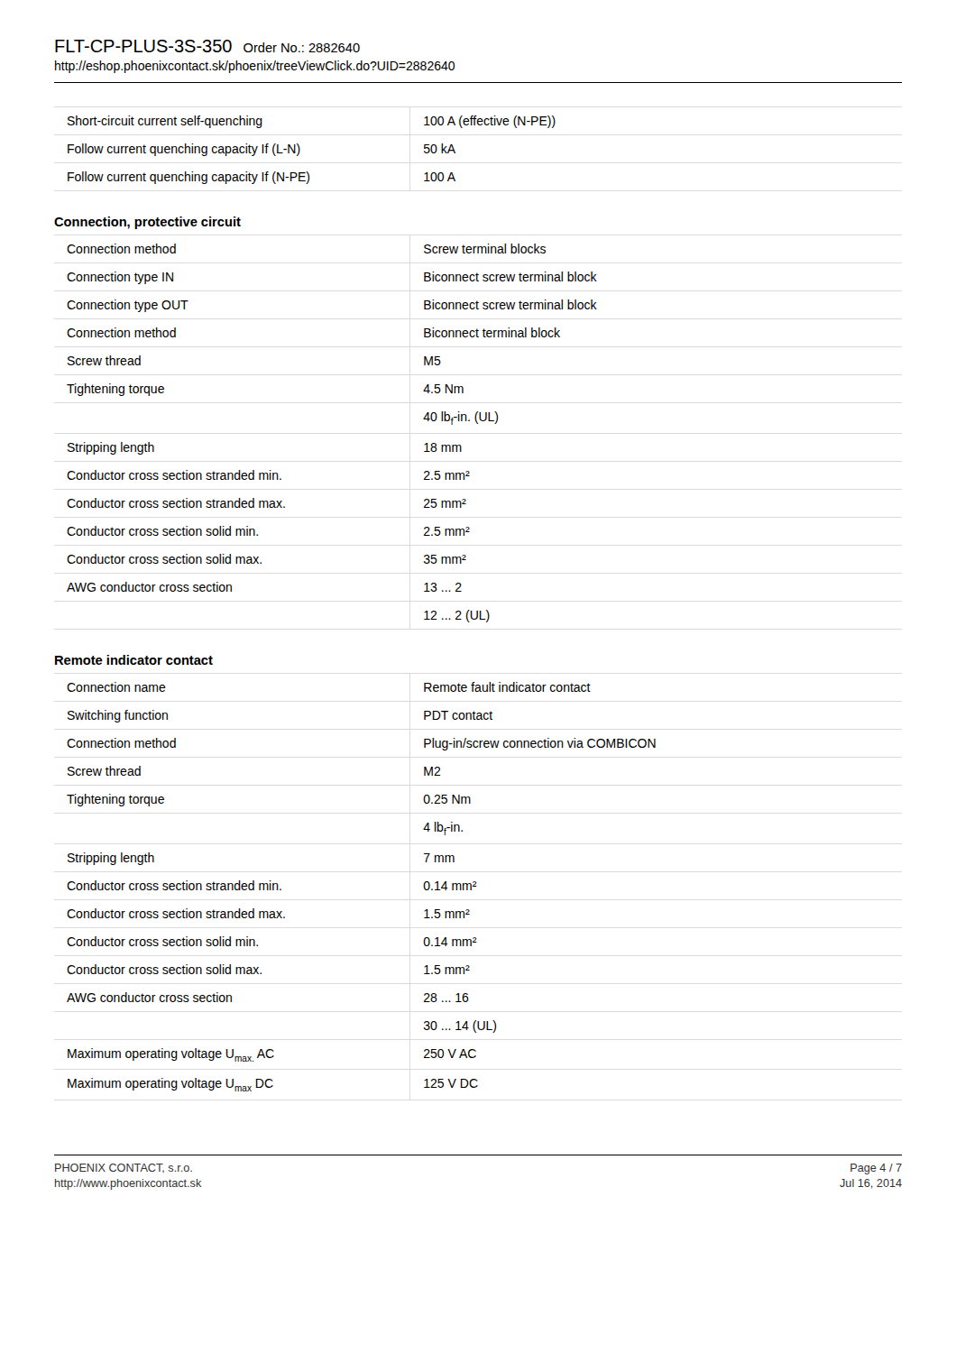FLT-CP-PLUS-3S-350
Order No.: 2882640
http://eshop.phoenixcontact.sk/phoenix/treeViewClick.do?UID=2882640
| Short-circuit current self-quenching | 100 A (effective (N-PE)) |
| Follow current quenching capacity If (L-N) | 50 kA |
| Follow current quenching capacity If (N-PE) | 100 A |
Connection, protective circuit
| Connection method | Screw terminal blocks |
| Connection type IN | Biconnect screw terminal block |
| Connection type OUT | Biconnect screw terminal block |
| Connection method | Biconnect terminal block |
| Screw thread | M5 |
| Tightening torque | 4.5 Nm |
| | 40 lb f -in. (UL) |
| Stripping length | 18 mm |
| Conductor cross section stranded min. | 2.5 mm² |
| Conductor cross section stranded max. | 25 mm² |
| Conductor cross section solid min. | 2.5 mm² |
| Conductor cross section solid max. | 35 mm² |
| AWG conductor cross section | 13 ... 2 |
| | 12 ... 2 (UL) |
Remote indicator contact
| Connection name | Remote fault indicator contact |
| Switching function | PDT contact |
| Connection method | Plug-in/screw connection via COMBICON |
| Screw thread | M2 |
| Tightening torque | 0.25 Nm |
| | 4 lb f -in. |
| Stripping length | 7 mm |
| Conductor cross section stranded min. | 0.14 mm² |
| Conductor cross section stranded max. | 1.5 mm² |
| Conductor cross section solid min. | 0.14 mm² |
| Conductor cross section solid max. | 1.5 mm² |
| AWG conductor cross section | 28 ... 16 |
| | 30 ... 14 (UL) |
| Maximum operating voltage U max. AC | 250 V AC |
| Maximum operating voltage U max DC | 125 V DC |
PHOENIX CONTACT, s.r.o.
http://www.phoenixcontact.sk
Page 4 / 7
Jul 16, 2014